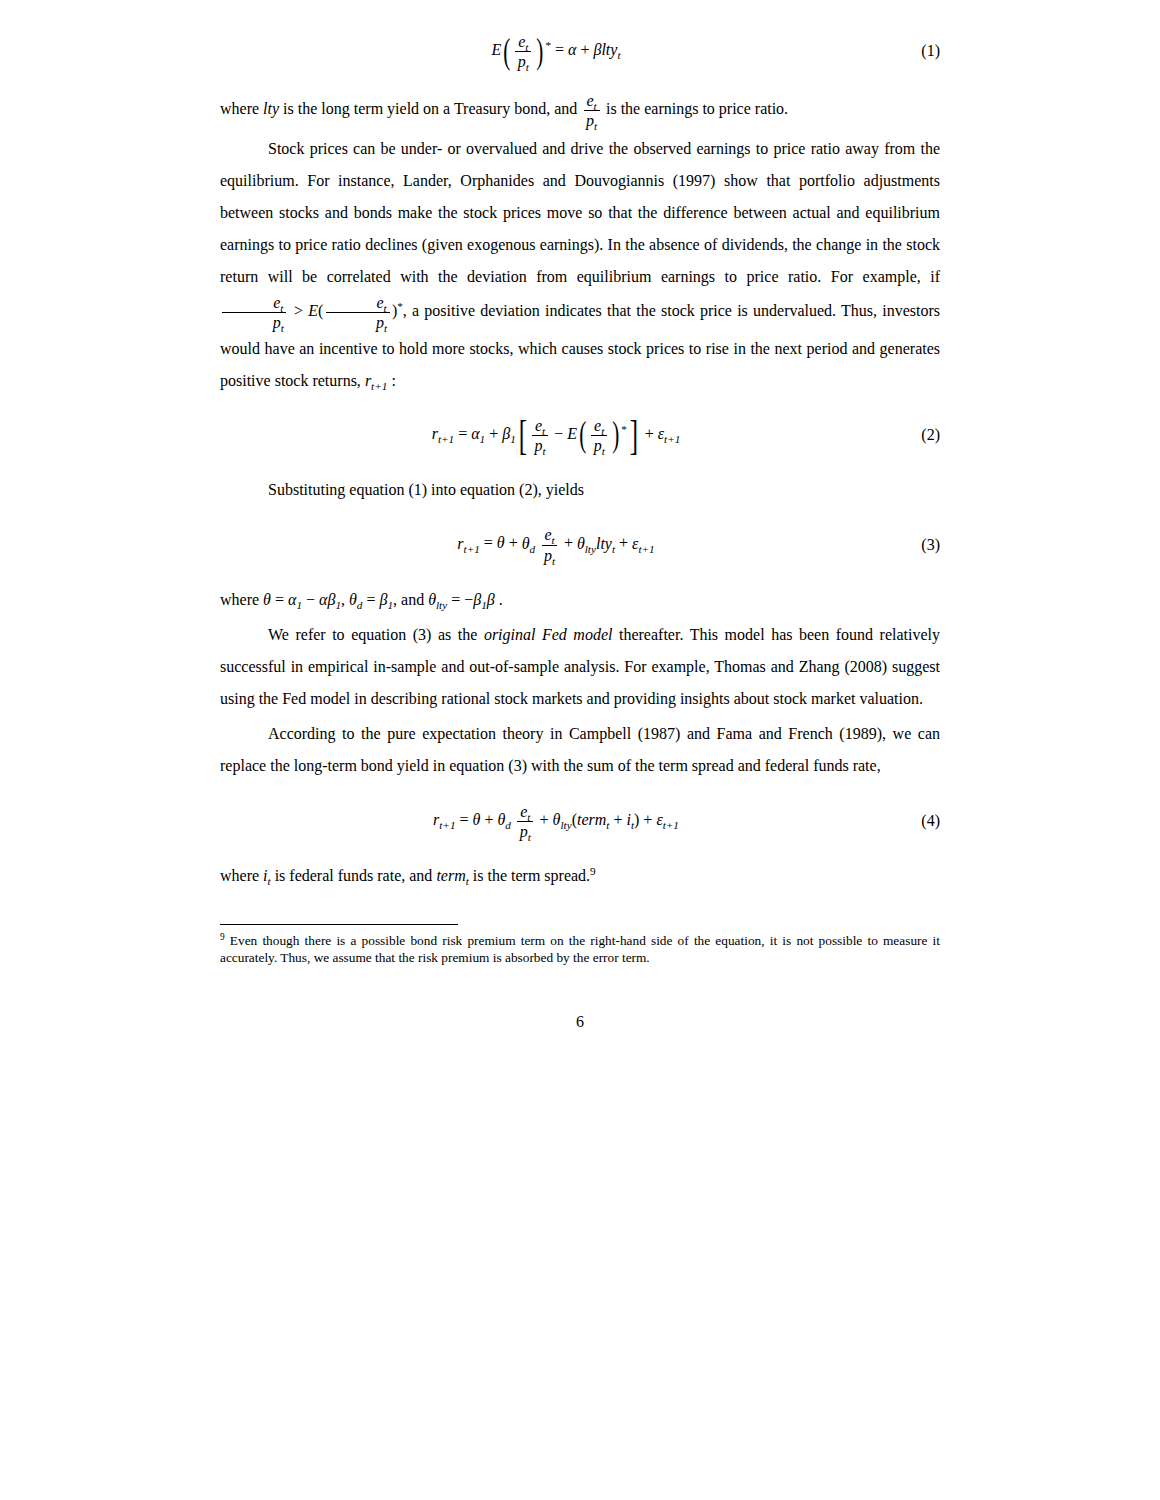E(et pt)* = α + βltyt
(1)
where lty is the long term yield on a Treasury bond, and et pt is the earnings to price ratio.
Stock prices can be under- or overvalued and drive the observed earnings to price ratio away from the equilibrium. For instance, Lander, Orphanides and Douvogiannis (1997) show that portfolio adjustments between stocks and bonds make the stock prices move so that the difference between actual and equilibrium earnings to price ratio declines (given exogenous earnings). In the absence of dividends, the change in the stock return will be correlated with the deviation from equilibrium earnings to price ratio. For example, if et pt > E(et pt)*, a positive deviation indicates that the stock price is undervalued. Thus, investors would have an incentive to hold more stocks, which causes stock prices to rise in the next period and generates positive stock returns, rt+1 :
rt+1 = α1 + β1[et pt − E(et pt)*] + εt+1
(2)
Substituting equation (1) into equation (2), yields
rt+1 = θ + θd et pt + θltyltyt + εt+1
(3)
where θ = α1 − αβ1, θd = β1, and θlty = −β1β .
We refer to equation (3) as the original Fed model thereafter. This model has been found relatively successful in empirical in-sample and out-of-sample analysis. For example, Thomas and Zhang (2008) suggest using the Fed model in describing rational stock markets and providing insights about stock market valuation.
According to the pure expectation theory in Campbell (1987) and Fama and French (1989), we can replace the long-term bond yield in equation (3) with the sum of the term spread and federal funds rate,
rt+1 = θ + θd et pt + θlty(termt + it) + εt+1
(4)
where it is federal funds rate, and termt is the term spread.9
9 Even though there is a possible bond risk premium term on the right-hand side of the equation, it is not possible to measure it accurately. Thus, we assume that the risk premium is absorbed by the error term.
6